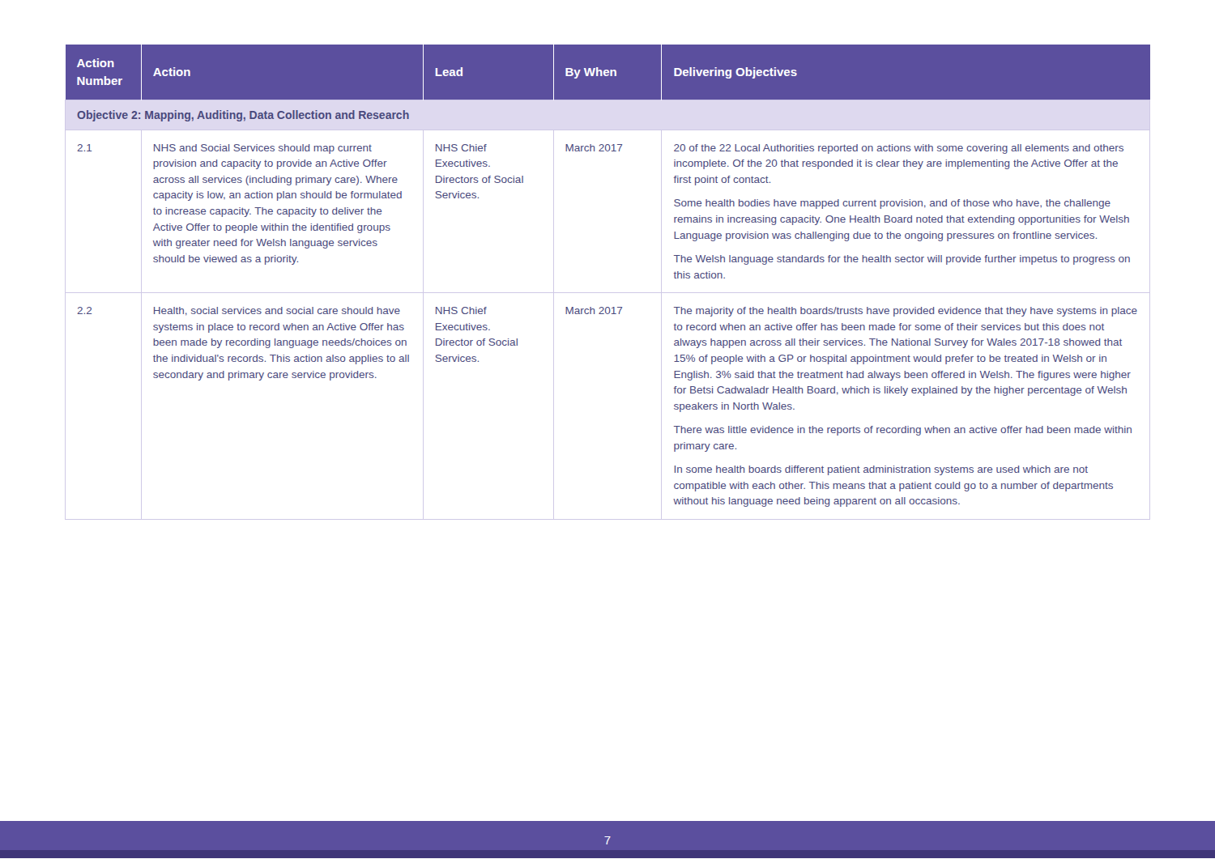| Action Number | Action | Lead | By When | Delivering Objectives |
| --- | --- | --- | --- | --- |
| Objective 2: Mapping, Auditing, Data Collection and Research |
| 2.1 | NHS and Social Services should map current provision and capacity to provide an Active Offer across all services (including primary care). Where capacity is low, an action plan should be formulated to increase capacity. The capacity to deliver the Active Offer to people within the identified groups with greater need for Welsh language services should be viewed as a priority. | NHS Chief Executives. Directors of Social Services. | March 2017 | 20 of the 22 Local Authorities reported on actions with some covering all elements and others incomplete. Of the 20 that responded it is clear they are implementing the Active Offer at the first point of contact. Some health bodies have mapped current provision, and of those who have, the challenge remains in increasing capacity. One Health Board noted that extending opportunities for Welsh Language provision was challenging due to the ongoing pressures on frontline services. The Welsh language standards for the health sector will provide further impetus to progress on this action. |
| 2.2 | Health, social services and social care should have systems in place to record when an Active Offer has been made by recording language needs/choices on the individual's records. This action also applies to all secondary and primary care service providers. | NHS Chief Executives. Director of Social Services. | March 2017 | The majority of the health boards/trusts have provided evidence that they have systems in place to record when an active offer has been made for some of their services but this does not always happen across all their services. The National Survey for Wales 2017-18 showed that 15% of people with a GP or hospital appointment would prefer to be treated in Welsh or in English. 3% said that the treatment had always been offered in Welsh. The figures were higher for Betsi Cadwaladr Health Board, which is likely explained by the higher percentage of Welsh speakers in North Wales. There was little evidence in the reports of recording when an active offer had been made within primary care. In some health boards different patient administration systems are used which are not compatible with each other. This means that a patient could go to a number of departments without his language need being apparent on all occasions. |
7